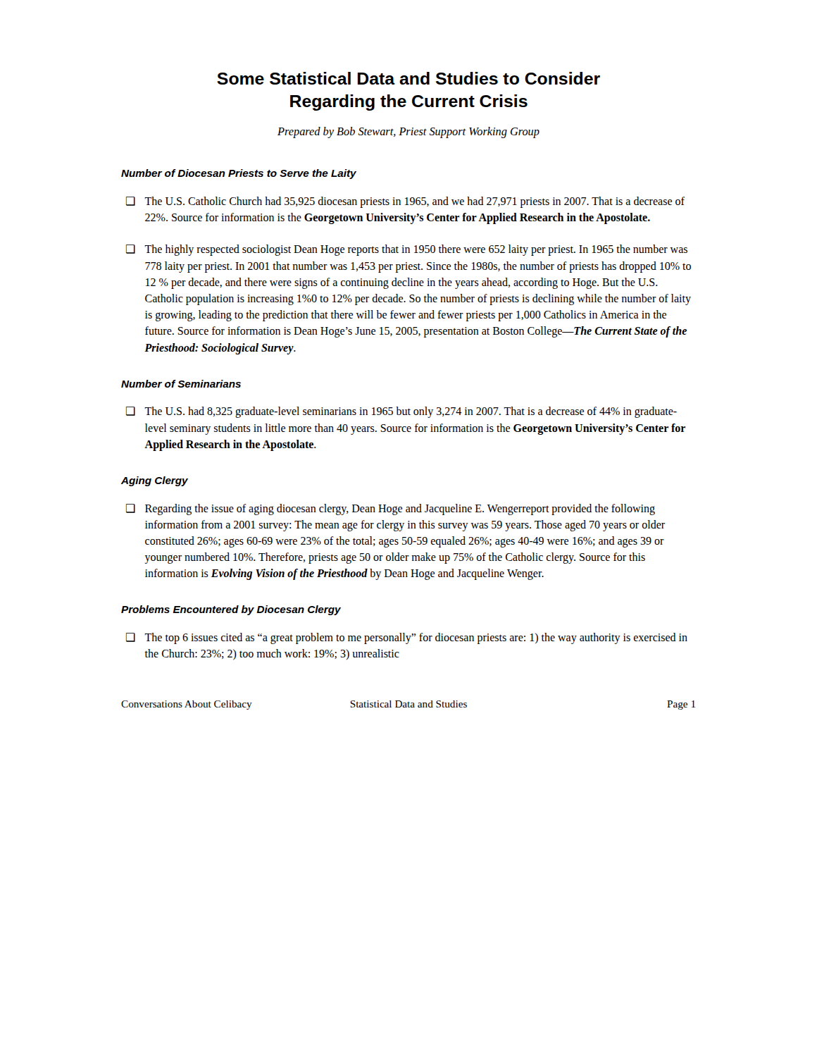Some Statistical Data and Studies to Consider
Regarding the Current Crisis
Prepared by Bob Stewart, Priest Support Working Group
Number of Diocesan Priests to Serve the Laity
The U.S. Catholic Church had 35,925 diocesan priests in 1965, and we had 27,971 priests in 2007. That is a decrease of 22%. Source for information is the Georgetown University’s Center for Applied Research in the Apostolate.
The highly respected sociologist Dean Hoge reports that in 1950 there were 652 laity per priest. In 1965 the number was 778 laity per priest. In 2001 that number was 1,453 per priest. Since the 1980s, the number of priests has dropped 10% to 12 % per decade, and there were signs of a continuing decline in the years ahead, according to Hoge. But the U.S. Catholic population is increasing 1%0 to 12% per decade. So the number of priests is declining while the number of laity is growing, leading to the prediction that there will be fewer and fewer priests per 1,000 Catholics in America in the future. Source for information is Dean Hoge’s June 15, 2005, presentation at Boston College—The Current State of the Priesthood: Sociological Survey.
Number of Seminarians
The U.S. had 8,325 graduate-level seminarians in 1965 but only 3,274 in 2007. That is a decrease of 44% in graduate-level seminary students in little more than 40 years. Source for information is the Georgetown University’s Center for Applied Research in the Apostolate.
Aging Clergy
Regarding the issue of aging diocesan clergy, Dean Hoge and Jacqueline E. Wengerreport provided the following information from a 2001 survey: The mean age for clergy in this survey was 59 years. Those aged 70 years or older constituted 26%; ages 60-69 were 23% of the total; ages 50-59 equaled 26%; ages 40-49 were 16%; and ages 39 or younger numbered 10%. Therefore, priests age 50 or older make up 75% of the Catholic clergy. Source for this information is Evolving Vision of the Priesthood by Dean Hoge and Jacqueline Wenger.
Problems Encountered by Diocesan Clergy
The top 6 issues cited as “a great problem to me personally” for diocesan priests are: 1) the way authority is exercised in the Church: 23%; 2) too much work: 19%; 3) unrealistic
Conversations About Celibacy Statistical Data and Studies Page 1